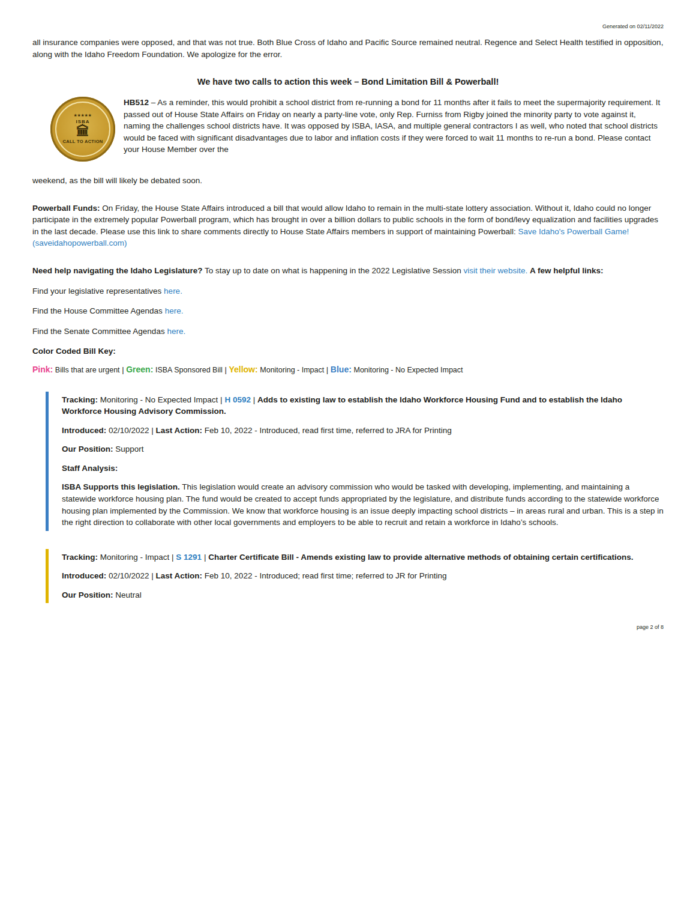Generated on 02/11/2022
all insurance companies were opposed, and that was not true. Both Blue Cross of Idaho and Pacific Source remained neutral. Regence and Select Health testified in opposition, along with the Idaho Freedom Foundation. We apologize for the error.
We have two calls to action this week – Bond Limitation Bill & Powerball!
★★★★★
ISBA
🏛
CALL TO ACTION
HB512 – As a reminder, this would prohibit a school district from re-running a bond for 11 months after it fails to meet the supermajority requirement. It passed out of House State Affairs on Friday on nearly a party-line vote, only Rep. Furniss from Rigby joined the minority party to vote against it, naming the challenges school districts have. It was opposed by ISBA, IASA, and multiple general contractors I as well, who noted that school districts would be faced with significant disadvantages due to labor and inflation costs if they were forced to wait 11 months to re-run a bond. Please contact your House Member over the
weekend, as the bill will likely be debated soon.
Powerball Funds: On Friday, the House State Affairs introduced a bill that would allow Idaho to remain in the multi-state lottery association. Without it, Idaho could no longer participate in the extremely popular Powerball program, which has brought in over a billion dollars to public schools in the form of bond/levy equalization and facilities upgrades in the last decade. Please use this link to share comments directly to House State Affairs members in support of maintaining Powerball: Save Idaho's Powerball Game! (saveidahopowerball.com)
Need help navigating the Idaho Legislature? To stay up to date on what is happening in the 2022 Legislative Session visit their website. A few helpful links:
Find your legislative representatives here.
Find the House Committee Agendas here.
Find the Senate Committee Agendas here.
Color Coded Bill Key:
Pink: Bills that are urgent | Green: ISBA Sponsored Bill | Yellow: Monitoring - Impact | Blue: Monitoring - No Expected Impact
Tracking: Monitoring - No Expected Impact | H 0592 | Adds to existing law to establish the Idaho Workforce Housing Fund and to establish the Idaho Workforce Housing Advisory Commission.
Introduced: 02/10/2022 | Last Action: Feb 10, 2022 - Introduced, read first time, referred to JRA for Printing
Our Position: Support
Staff Analysis:
ISBA Supports this legislation. This legislation would create an advisory commission who would be tasked with developing, implementing, and maintaining a statewide workforce housing plan. The fund would be created to accept funds appropriated by the legislature, and distribute funds according to the statewide workforce housing plan implemented by the Commission. We know that workforce housing is an issue deeply impacting school districts – in areas rural and urban. This is a step in the right direction to collaborate with other local governments and employers to be able to recruit and retain a workforce in Idaho’s schools.
Tracking: Monitoring - Impact | S 1291 | Charter Certificate Bill - Amends existing law to provide alternative methods of obtaining certain certifications.
Introduced: 02/10/2022 | Last Action: Feb 10, 2022 - Introduced; read first time; referred to JR for Printing
Our Position: Neutral
page 2 of 8